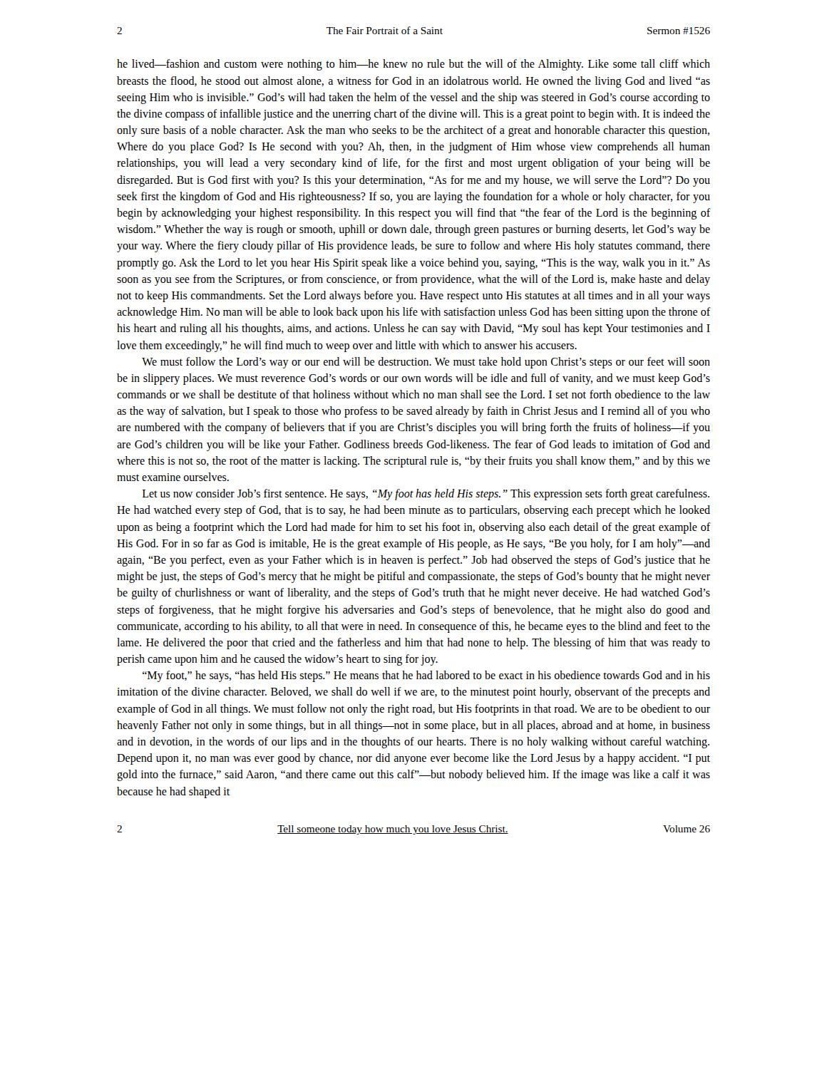2 The Fair Portrait of a Saint Sermon #1526
he lived—fashion and custom were nothing to him—he knew no rule but the will of the Almighty. Like some tall cliff which breasts the flood, he stood out almost alone, a witness for God in an idolatrous world. He owned the living God and lived “as seeing Him who is invisible.” God’s will had taken the helm of the vessel and the ship was steered in God’s course according to the divine compass of infallible justice and the unerring chart of the divine will. This is a great point to begin with. It is indeed the only sure basis of a noble character. Ask the man who seeks to be the architect of a great and honorable character this question, Where do you place God? Is He second with you? Ah, then, in the judgment of Him whose view comprehends all human relationships, you will lead a very secondary kind of life, for the first and most urgent obligation of your being will be disregarded. But is God first with you? Is this your determination, “As for me and my house, we will serve the Lord”? Do you seek first the kingdom of God and His righteousness? If so, you are laying the foundation for a whole or holy character, for you begin by acknowledging your highest responsibility. In this respect you will find that “the fear of the Lord is the beginning of wisdom.” Whether the way is rough or smooth, uphill or down dale, through green pastures or burning deserts, let God’s way be your way. Where the fiery cloudy pillar of His providence leads, be sure to follow and where His holy statutes command, there promptly go. Ask the Lord to let you hear His Spirit speak like a voice behind you, saying, “This is the way, walk you in it.” As soon as you see from the Scriptures, or from conscience, or from providence, what the will of the Lord is, make haste and delay not to keep His commandments. Set the Lord always before you. Have respect unto His statutes at all times and in all your ways acknowledge Him. No man will be able to look back upon his life with satisfaction unless God has been sitting upon the throne of his heart and ruling all his thoughts, aims, and actions. Unless he can say with David, “My soul has kept Your testimonies and I love them exceedingly,” he will find much to weep over and little with which to answer his accusers.
We must follow the Lord’s way or our end will be destruction. We must take hold upon Christ’s steps or our feet will soon be in slippery places. We must reverence God’s words or our own words will be idle and full of vanity, and we must keep God’s commands or we shall be destitute of that holiness without which no man shall see the Lord. I set not forth obedience to the law as the way of salvation, but I speak to those who profess to be saved already by faith in Christ Jesus and I remind all of you who are numbered with the company of believers that if you are Christ’s disciples you will bring forth the fruits of holiness—if you are God’s children you will be like your Father. Godliness breeds God-likeness. The fear of God leads to imitation of God and where this is not so, the root of the matter is lacking. The scriptural rule is, “by their fruits you shall know them,” and by this we must examine ourselves.
Let us now consider Job’s first sentence. He says, “My foot has held His steps.” This expression sets forth great carefulness. He had watched every step of God, that is to say, he had been minute as to particulars, observing each precept which he looked upon as being a footprint which the Lord had made for him to set his foot in, observing also each detail of the great example of His God. For in so far as God is imitable, He is the great example of His people, as He says, “Be you holy, for I am holy”—and again, “Be you perfect, even as your Father which is in heaven is perfect.” Job had observed the steps of God’s justice that he might be just, the steps of God’s mercy that he might be pitiful and compassionate, the steps of God’s bounty that he might never be guilty of churlishness or want of liberality, and the steps of God’s truth that he might never deceive. He had watched God’s steps of forgiveness, that he might forgive his adversaries and God’s steps of benevolence, that he might also do good and communicate, according to his ability, to all that were in need. In consequence of this, he became eyes to the blind and feet to the lame. He delivered the poor that cried and the fatherless and him that had none to help. The blessing of him that was ready to perish came upon him and he caused the widow’s heart to sing for joy.
“My foot,” he says, “has held His steps.” He means that he had labored to be exact in his obedience towards God and in his imitation of the divine character. Beloved, we shall do well if we are, to the minutest point hourly, observant of the precepts and example of God in all things. We must follow not only the right road, but His footprints in that road. We are to be obedient to our heavenly Father not only in some things, but in all things—not in some place, but in all places, abroad and at home, in business and in devotion, in the words of our lips and in the thoughts of our hearts. There is no holy walking without careful watching. Depend upon it, no man was ever good by chance, nor did anyone ever become like the Lord Jesus by a happy accident. “I put gold into the furnace,” said Aaron, “and there came out this calf”—but nobody believed him. If the image was like a calf it was because he had shaped it
2 Tell someone today how much you love Jesus Christ. Volume 26